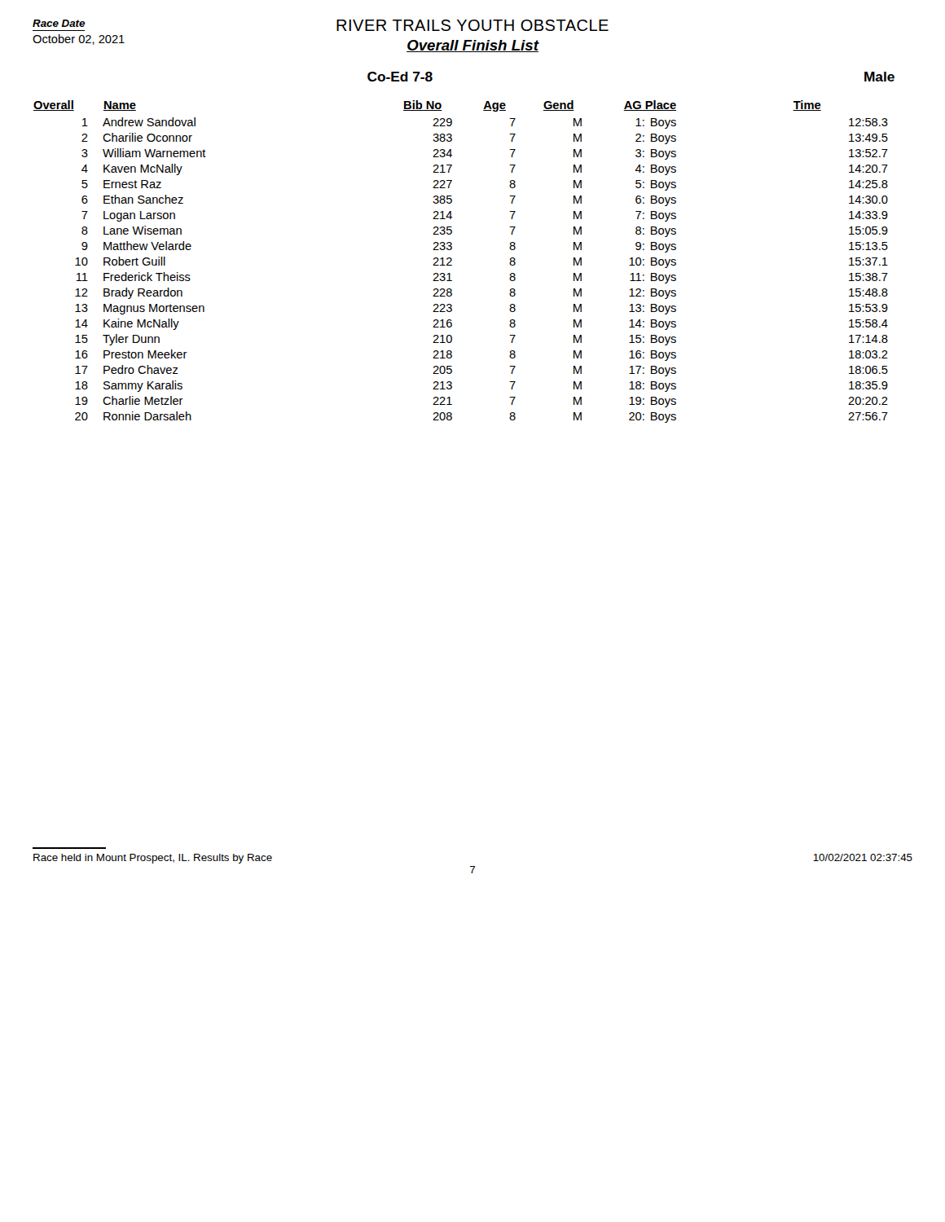RIVER TRAILS YOUTH OBSTACLE
Overall Finish List
Race Date
October 02, 2021
Co-Ed 7-8 Male
| Overall | Name | Bib No | Age | Gend | AG Place | Time |
| --- | --- | --- | --- | --- | --- | --- |
| 1 | Andrew Sandoval | 229 | 7 | M | 1: Boys | 12:58.3 |
| 2 | Charilie Oconnor | 383 | 7 | M | 2: Boys | 13:49.5 |
| 3 | William Warnement | 234 | 7 | M | 3: Boys | 13:52.7 |
| 4 | Kaven McNally | 217 | 7 | M | 4: Boys | 14:20.7 |
| 5 | Ernest Raz | 227 | 8 | M | 5: Boys | 14:25.8 |
| 6 | Ethan Sanchez | 385 | 7 | M | 6: Boys | 14:30.0 |
| 7 | Logan Larson | 214 | 7 | M | 7: Boys | 14:33.9 |
| 8 | Lane Wiseman | 235 | 7 | M | 8: Boys | 15:05.9 |
| 9 | Matthew Velarde | 233 | 8 | M | 9: Boys | 15:13.5 |
| 10 | Robert Guill | 212 | 8 | M | 10: Boys | 15:37.1 |
| 11 | Frederick Theiss | 231 | 8 | M | 11: Boys | 15:38.7 |
| 12 | Brady Reardon | 228 | 8 | M | 12: Boys | 15:48.8 |
| 13 | Magnus Mortensen | 223 | 8 | M | 13: Boys | 15:53.9 |
| 14 | Kaine McNally | 216 | 8 | M | 14: Boys | 15:58.4 |
| 15 | Tyler Dunn | 210 | 7 | M | 15: Boys | 17:14.8 |
| 16 | Preston Meeker | 218 | 8 | M | 16: Boys | 18:03.2 |
| 17 | Pedro Chavez | 205 | 7 | M | 17: Boys | 18:06.5 |
| 18 | Sammy Karalis | 213 | 7 | M | 18: Boys | 18:35.9 |
| 19 | Charlie Metzler | 221 | 7 | M | 19: Boys | 20:20.2 |
| 20 | Ronnie Darsaleh | 208 | 8 | M | 20: Boys | 27:56.7 |
Race held in Mount Prospect, IL. Results by Race
7
10/02/2021 02:37:45